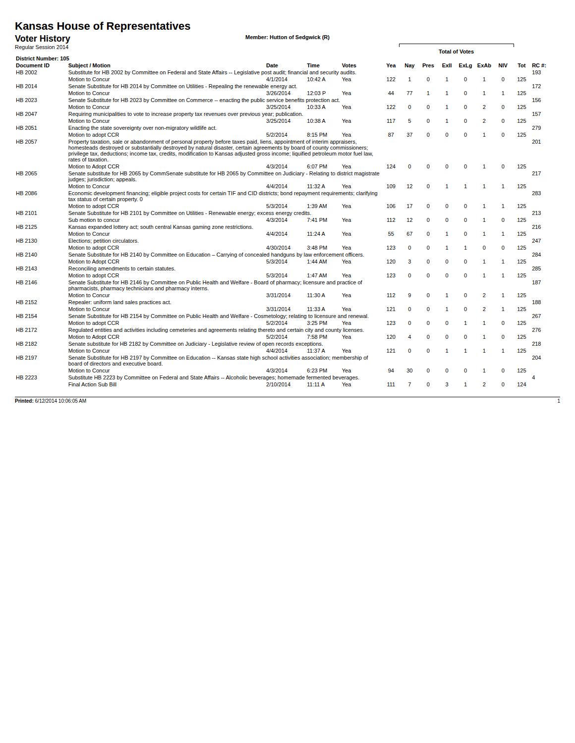Kansas House of Representatives
Voter History
Regular Session 2014
Member: Hutton of Sedgwick (R)
| | Total of Votes | |
| --- | --- | --- |
| District Number: 105 | |
| Document ID | Subject / Motion | Date | Time | Votes | Yea | Nay | Pres | ExII | ExLg | ExAb | NIV | Tot | RC #: |
| HB 2002 | Substitute for HB 2002 by Committee on Federal and State Affairs -- Legislative post audit; financial and security audits. | | 193 |
| | Motion to Concur | 4/1/2014 | 10:42 A | Yea | 122 | 1 | 0 | 1 | 0 | 1 | 0 | 125 | |
| HB 2014 | Senate Substitute for HB 2014 by Committee on Utilities - Repealing the renewable energy act. | | 172 |
| | Motion to Concur | 3/26/2014 | 12:03 P | Yea | 44 | 77 | 1 | 1 | 0 | 1 | 1 | 125 | |
| HB 2023 | Senate Substitute for HB 2023 by Committee on Commerce -- enacting the public service benefits protection act. | | 156 |
| | Motion to Concur | 3/25/2014 | 10:33 A | Yea | 122 | 0 | 0 | 1 | 0 | 2 | 0 | 125 | |
| HB 2047 | Requiring municipalities to vote to increase property tax revenues over previous year; publication. | | 157 |
| | Motion to Concur | 3/25/2014 | 10:38 A | Yea | 117 | 5 | 0 | 1 | 0 | 2 | 0 | 125 | |
| HB 2051 | Enacting the state sovereignty over non-migratory wildlife act. | | 279 |
| | Motion to adopt CCR | 5/2/2014 | 8:15 PM | Yea | 87 | 37 | 0 | 0 | 0 | 1 | 0 | 125 | |
| HB 2057 | Property taxation, sale or abandonment of personal property before taxes paid, liens, appointment of interim appraisers, homesteads destroyed or substantially destroyed by natural disaster, certain agreements by board of county commissioners; privilege tax, deductions; income tax, credits, modification to Kansas adjusted gross income; liquified petroleum motor fuel law, rates of taxation. | | 201 |
| | Motion to Adopt CCR | 4/3/2014 | 6:07 PM | Yea | 124 | 0 | 0 | 0 | 0 | 1 | 0 | 125 | |
| HB 2065 | Senate substitute for HB 2065 by CommSenate substitute for HB 2065 by Committee on Judiciary - Relating to district magistrate judges; jurisdiction; appeals. | | 217 |
| | Motion to Concur | 4/4/2014 | 11:32 A | Yea | 109 | 12 | 0 | 1 | 1 | 1 | 1 | 125 | |
| HB 2086 | Economic development financing; eligible project costs for certain TIF and CID districts; bond repayment requirements; clarifying tax status of certain property. 0 | | 283 |
| | Motion to adopt CCR | 5/3/2014 | 1:39 AM | Yea | 106 | 17 | 0 | 0 | 0 | 1 | 1 | 125 | |
| HB 2101 | Senate Substitute for HB 2101 by Committee on Utilities - Renewable energy; excess energy credits. | | 213 |
| | Sub motion to concur | 4/3/2014 | 7:41 PM | Yea | 112 | 12 | 0 | 0 | 0 | 1 | 0 | 125 | |
| HB 2125 | Kansas expanded lottery act; south central Kansas gaming zone restrictions. | | 216 |
| | Motion to Concur | 4/4/2014 | 11:24 A | Yea | 55 | 67 | 0 | 1 | 0 | 1 | 1 | 125 | |
| HB 2130 | Elections; petition circulators. | | 247 |
| | Motion to adopt CCR | 4/30/2014 | 3:48 PM | Yea | 123 | 0 | 0 | 1 | 1 | 0 | 0 | 125 | |
| HB 2140 | Senate Substitute for HB 2140 by Committee on Education – Carrying of concealed handguns by law enforcement officers. | | 284 |
| | Motion to Adopt CCR | 5/3/2014 | 1:44 AM | Yea | 120 | 3 | 0 | 0 | 0 | 1 | 1 | 125 | |
| HB 2143 | Reconciling amendments to certain statutes. | | 285 |
| | Motion to adopt CCR | 5/3/2014 | 1:47 AM | Yea | 123 | 0 | 0 | 0 | 0 | 1 | 1 | 125 | |
| HB 2146 | Senate Substitute for HB 2146 by Committee on Public Health and Welfare - Board of pharmacy; licensure and practice of pharmacists, pharmacy technicians and pharmacy interns. | | 187 |
| | Motion to Concur | 3/31/2014 | 11:30 A | Yea | 112 | 9 | 0 | 1 | 0 | 2 | 1 | 125 | |
| HB 2152 | Repealer: uniform land sales practices act. | | 188 |
| | Motion to Concur | 3/31/2014 | 11:33 A | Yea | 121 | 0 | 0 | 1 | 0 | 2 | 1 | 125 | |
| HB 2154 | Senate Substitute for HB 2154 by Committee on Public Health and Welfare - Cosmetology; relating to licensure and renewal. | | 267 |
| | Motion to adopt CCR | 5/2/2014 | 3:25 PM | Yea | 123 | 0 | 0 | 0 | 1 | 1 | 0 | 125 | |
| HB 2172 | Regulated entities and activities including cemeteries and agreements relating thereto and certain city and county licenses. | | 276 |
| | Motion to Adopt CCR | 5/2/2014 | 7:58 PM | Yea | 120 | 4 | 0 | 0 | 0 | 1 | 0 | 125 | |
| HB 2182 | Senate substitute for HB 2182 by Committee on Judiciary - Legislative review of open records exceptions. | | 218 |
| | Motion to Concur | 4/4/2014 | 11:37 A | Yea | 121 | 0 | 0 | 1 | 1 | 1 | 1 | 125 | |
| HB 2197 | Senate Substitute for HB 2197 by Committee on Education -- Kansas state high school activities association; membership of board of directors and executive board. | | 204 |
| | Motion to Concur | 4/3/2014 | 6:23 PM | Yea | 94 | 30 | 0 | 0 | 0 | 1 | 0 | 125 | |
| HB 2223 | Substitute HB 2223 by Committee on Federal and State Affairs -- Alcoholic beverages; homemade fermented beverages. | | 4 |
| | Final Action Sub Bill | 2/10/2014 | 11:11 A | Yea | 111 | 7 | 0 | 3 | 1 | 2 | 0 | 124 | |
Printed: 6/12/2014 10:06:05 AM
1